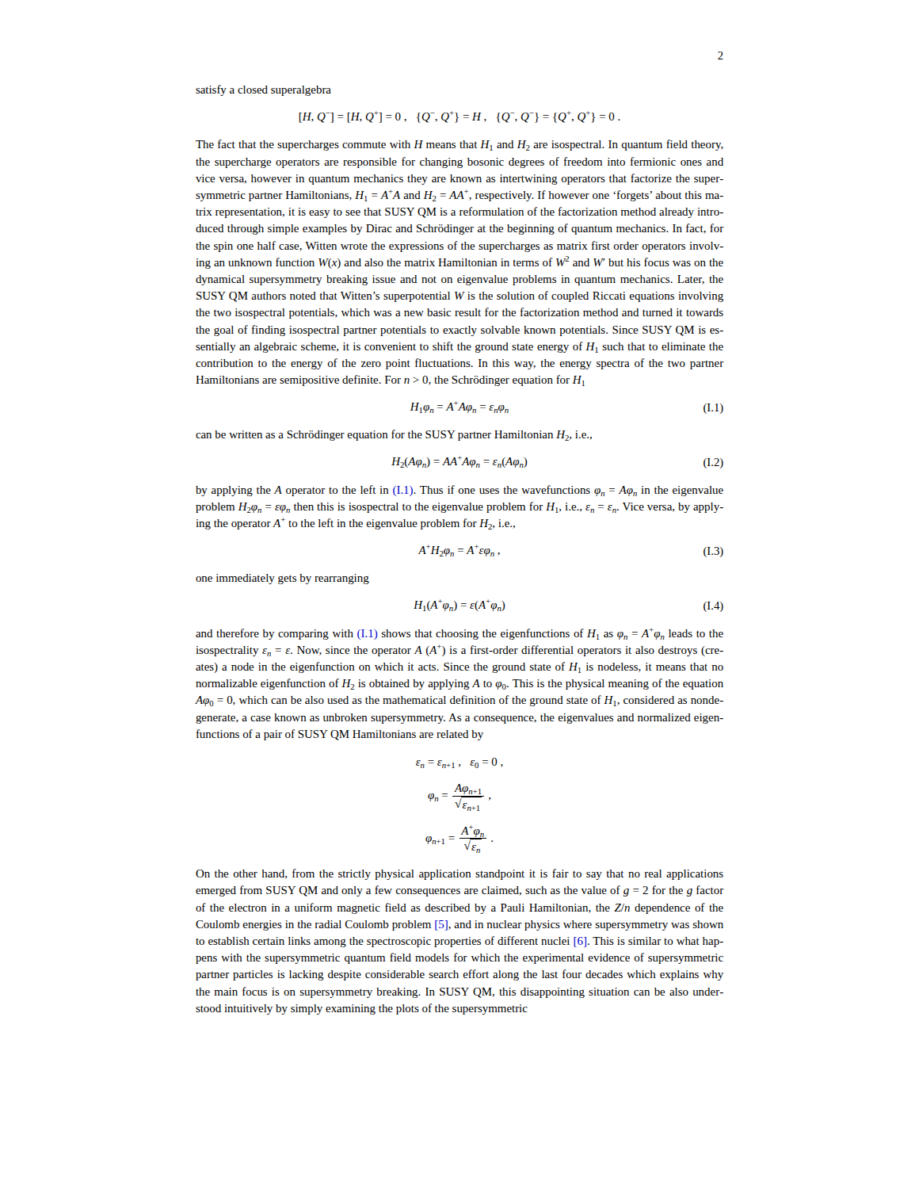2
satisfy a closed superalgebra
[H, Q−] = [H, Q+] = 0 , {Q−, Q+} = H , {Q−, Q−} = {Q+, Q+} = 0 .
The fact that the supercharges commute with H means that H1 and H2 are isospectral. In quantum field theory, the supercharge operators are responsible for changing bosonic degrees of freedom into fermionic ones and vice versa, however in quantum mechanics they are known as intertwining operators that factorize the supersymmetric partner Hamiltonians, H1 = A+A and H2 = AA+, respectively. If however one ‘forgets’ about this matrix representation, it is easy to see that SUSY QM is a reformulation of the factorization method already introduced through simple examples by Dirac and Schrödinger at the beginning of quantum mechanics. In fact, for the spin one half case, Witten wrote the expressions of the supercharges as matrix first order operators involving an unknown function W(x) and also the matrix Hamiltonian in terms of W2 and W′ but his focus was on the dynamical supersymmetry breaking issue and not on eigenvalue problems in quantum mechanics. Later, the SUSY QM authors noted that Witten’s superpotential W is the solution of coupled Riccati equations involving the two isospectral potentials, which was a new basic result for the factorization method and turned it towards the goal of finding isospectral partner potentials to exactly solvable known potentials. Since SUSY QM is essentially an algebraic scheme, it is convenient to shift the ground state energy of H1 such that to eliminate the contribution to the energy of the zero point fluctuations. In this way, the energy spectra of the two partner Hamiltonians are semipositive definite. For n > 0, the Schrödinger equation for H1
H1φn = A+Aφn = εnφn (I.1)
can be written as a Schrödinger equation for the SUSY partner Hamiltonian H2, i.e.,
H2(Aφn) = AA+Aφn = εn(Aφn) (I.2)
by applying the A operator to the left in (I.1). Thus if one uses the wavefunctions φn = Aφn in the eigenvalue problem H2φn = εφn then this is isospectral to the eigenvalue problem for H1, i.e., εn = εn. Vice versa, by applying the operator A+ to the left in the eigenvalue problem for H2, i.e.,
A+H2φn = A+εφn , (I.3)
one immediately gets by rearranging
H1(A+φn) = ε(A+φn) (I.4)
and therefore by comparing with (I.1) shows that choosing the eigenfunctions of H1 as φn = A+φn leads to the isospectrality εn = ε. Now, since the operator A (A+) is a first-order differential operators it also destroys (creates) a node in the eigenfunction on which it acts. Since the ground state of H1 is nodeless, it means that no normalizable eigenfunction of H2 is obtained by applying A to φ0. This is the physical meaning of the equation Aφ0 = 0, which can be also used as the mathematical definition of the ground state of H1, considered as nondegenerate, a case known as unbroken supersymmetry. As a consequence, the eigenvalues and normalized eigenfunctions of a pair of SUSY QM Hamiltonians are related by
εn = εn+1 , ε0 = 0 ,
φn = Aφn+1 εn+1 ,
φn+1 = A+φn εn .
On the other hand, from the strictly physical application standpoint it is fair to say that no real applications emerged from SUSY QM and only a few consequences are claimed, such as the value of g = 2 for the g factor of the electron in a uniform magnetic field as described by a Pauli Hamiltonian, the Z/n dependence of the Coulomb energies in the radial Coulomb problem [5], and in nuclear physics where supersymmetry was shown to establish certain links among the spectroscopic properties of different nuclei [6]. This is similar to what happens with the supersymmetric quantum field models for which the experimental evidence of supersymmetric partner particles is lacking despite considerable search effort along the last four decades which explains why the main focus is on supersymmetry breaking. In SUSY QM, this disappointing situation can be also understood intuitively by simply examining the plots of the supersymmetric